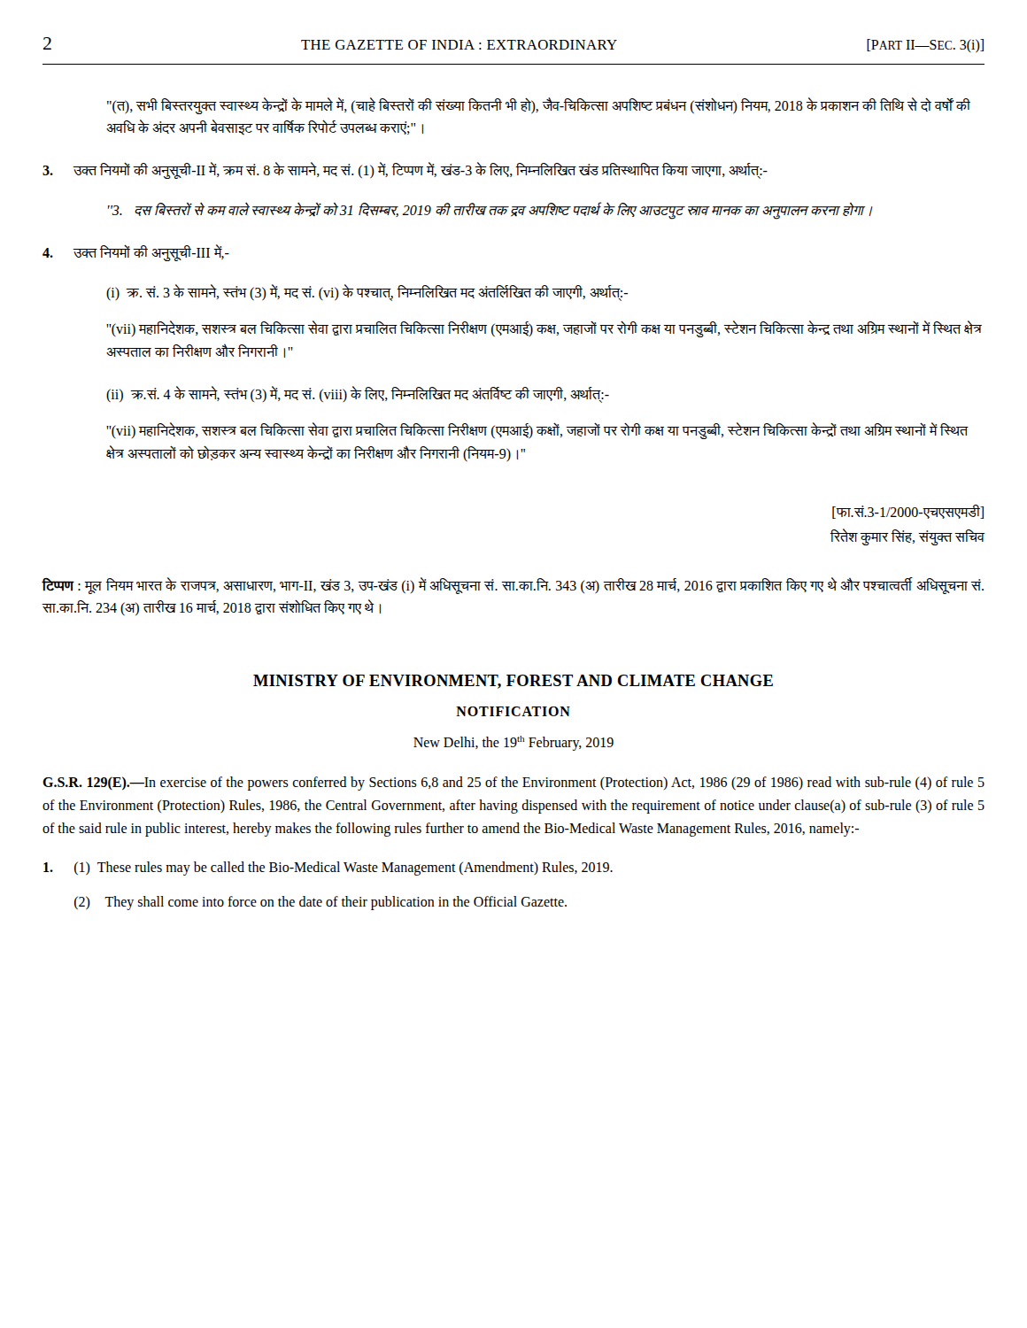2 THE GAZETTE OF INDIA : EXTRAORDINARY [PART II—SEC. 3(i)]
"(त), सभी बिस्तरयुक्त स्वास्थ्य केन्द्रों के मामले में, (चाहे बिस्तरों की संख्या कितनी भी हो), जैव-चिकित्सा अपशिष्ट प्रबंधन (संशोधन) नियम, 2018 के प्रकाशन की तिथि से दो वर्षों की अवधि के अंदर अपनी बेवसाइट पर वार्षिक रिपोर्ट उपलब्ध कराएं;"।
3. उक्त नियमों की अनुसूची-II में, क्रम सं. 8 के सामने, मद सं. (1) में, टिप्पण में, खंड-3 के लिए, निम्नलिखित खंड प्रतिस्थापित किया जाएगा, अर्थात्:-
''3. दस बिस्तरों से कम वाले स्वास्थ्य केन्द्रों को 31 दिसम्बर, 2019 की तारीख तक द्रव अपशिष्ट पदार्थ के लिए आउटपुट स्राव मानक का अनुपालन करना होगा।
4. उक्त नियमों की अनुसूची-III में,-
(i) क्र. सं. 3 के सामने, स्तंभ (3) में, मद सं. (vi) के पश्चात्, निम्नलिखित मद अंतर्लिखित की जाएगी, अर्थात्:-
''(vii) महानिदेशक, सशस्त्र बल चिकित्सा सेवा द्वारा प्रचालित चिकित्सा निरीक्षण (एमआई) कक्ष, जहाजों पर रोगी कक्ष या पनडुब्बी, स्टेशन चिकित्सा केन्द्र तथा अग्रिम स्थानों में स्थित क्षेत्र अस्पताल का निरीक्षण और निगरानी।''
(ii) क्र.सं. 4 के सामने, स्तंभ (3) में, मद सं. (viii) के लिए, निम्नलिखित मद अंतर्विष्ट की जाएगी, अर्थात्:-
''(vii) महानिदेशक, सशस्त्र बल चिकित्सा सेवा द्वारा प्रचालित चिकित्सा निरीक्षण (एमआई) कक्षों, जहाजों पर रोगी कक्ष या पनडुब्बी, स्टेशन चिकित्सा केन्द्रों तथा अग्रिम स्थानों में स्थित क्षेत्र अस्पतालों को छोड़कर अन्य स्वास्थ्य केन्द्रों का निरीक्षण और निगरानी (नियम-9)।''
[फा.सं.3-1/2000-एचएसएमडी]
रितेश कुमार सिंह, संयुक्त सचिव
टिप्पण : मूल नियम भारत के राजपत्र, असाधारण, भाग-II, खंड 3, उप-खंड (i) में अधिसूचना सं. सा.का.नि. 343 (अ) तारीख 28 मार्च, 2016 द्वारा प्रकाशित किए गए थे और पश्चात्वर्ती अधिसूचना सं. सा.का.नि. 234 (अ) तारीख 16 मार्च, 2018 द्वारा संशोधित किए गए थे।
MINISTRY OF ENVIRONMENT, FOREST AND CLIMATE CHANGE
NOTIFICATION
New Delhi, the 19th February, 2019
G.S.R. 129(E).—In exercise of the powers conferred by Sections 6,8 and 25 of the Environment (Protection) Act, 1986 (29 of 1986) read with sub-rule (4) of rule 5 of the Environment (Protection) Rules, 1986, the Central Government, after having dispensed with the requirement of notice under clause(a) of sub-rule (3) of rule 5 of the said rule in public interest, hereby makes the following rules further to amend the Bio-Medical Waste Management Rules, 2016, namely:-
1. (1) These rules may be called the Bio-Medical Waste Management (Amendment) Rules, 2019.
(2) They shall come into force on the date of their publication in the Official Gazette.